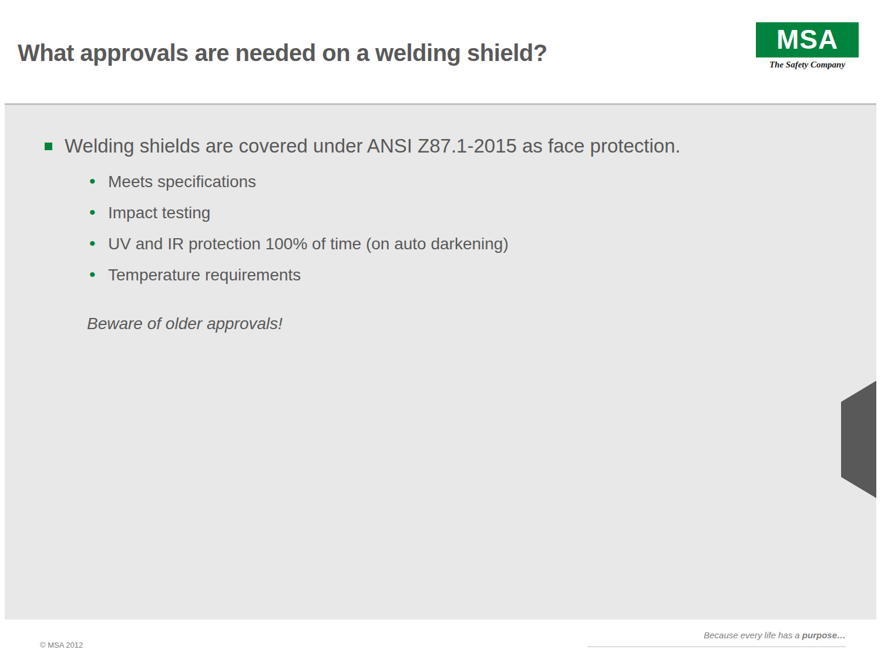What approvals are needed on a welding shield?
MSA
The Safety Company
Welding shields are covered under ANSI Z87.1-2015 as face protection.
Meets specifications
Impact testing
UV and IR protection 100% of time (on auto darkening)
Temperature requirements
Beware of older approvals!
5
© MSA 2012
Because every life has a purpose…